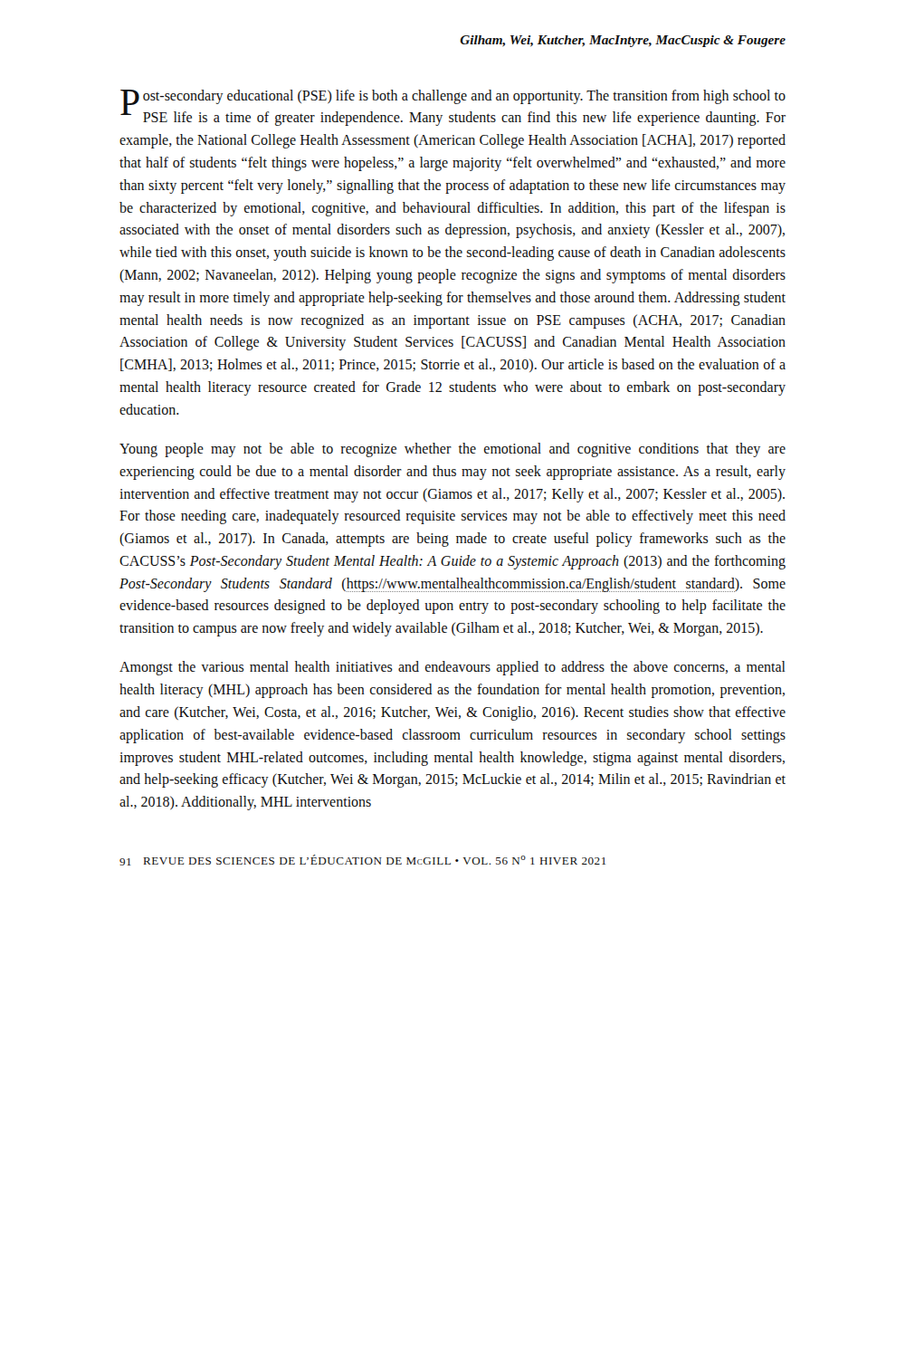Gilham, Wei, Kutcher, MacIntyre, MacCuspic & Fougere
Post-secondary educational (PSE) life is both a challenge and an opportunity. The transition from high school to PSE life is a time of greater independence. Many students can find this new life experience daunting. For example, the National College Health Assessment (American College Health Association [ACHA], 2017) reported that half of students “felt things were hopeless,” a large majority “felt overwhelmed” and “exhausted,” and more than sixty percent “felt very lonely,” signalling that the process of adaptation to these new life circumstances may be characterized by emotional, cognitive, and behavioural difficulties. In addition, this part of the lifespan is associated with the onset of mental disorders such as depression, psychosis, and anxiety (Kessler et al., 2007), while tied with this onset, youth suicide is known to be the second-leading cause of death in Canadian adolescents (Mann, 2002; Navaneelan, 2012). Helping young people recognize the signs and symptoms of mental disorders may result in more timely and appropriate help-seeking for themselves and those around them. Addressing student mental health needs is now recognized as an important issue on PSE campuses (ACHA, 2017; Canadian Association of College & University Student Services [CACUSS] and Canadian Mental Health Association [CMHA], 2013; Holmes et al., 2011; Prince, 2015; Storrie et al., 2010). Our article is based on the evaluation of a mental health literacy resource created for Grade 12 students who were about to embark on post-secondary education.
Young people may not be able to recognize whether the emotional and cognitive conditions that they are experiencing could be due to a mental disorder and thus may not seek appropriate assistance. As a result, early intervention and effective treatment may not occur (Giamos et al., 2017; Kelly et al., 2007; Kessler et al., 2005). For those needing care, inadequately resourced requisite services may not be able to effectively meet this need (Giamos et al., 2017). In Canada, attempts are being made to create useful policy frameworks such as the CACUSS’s Post-Secondary Student Mental Health: A Guide to a Systemic Approach (2013) and the forthcoming Post-Secondary Students Standard (https://www.mentalhealthcommission.ca/English/student standard). Some evidence-based resources designed to be deployed upon entry to post-secondary schooling to help facilitate the transition to campus are now freely and widely available (Gilham et al., 2018; Kutcher, Wei, & Morgan, 2015).
Amongst the various mental health initiatives and endeavours applied to address the above concerns, a mental health literacy (MHL) approach has been considered as the foundation for mental health promotion, prevention, and care (Kutcher, Wei, Costa, et al., 2016; Kutcher, Wei, & Coniglio, 2016). Recent studies show that effective application of best-available evidence-based classroom curriculum resources in secondary school settings improves student MHL-related outcomes, including mental health knowledge, stigma against mental disorders, and help-seeking efficacy (Kutcher, Wei & Morgan, 2015; McLuckie et al., 2014; Milin et al., 2015; Ravindrian et al., 2018). Additionally, MHL interventions
91 REVUE DES SCIENCES DE L’ÉDUCATION DE Mc GILL • VOL. 56 No 1 HIVER 2021